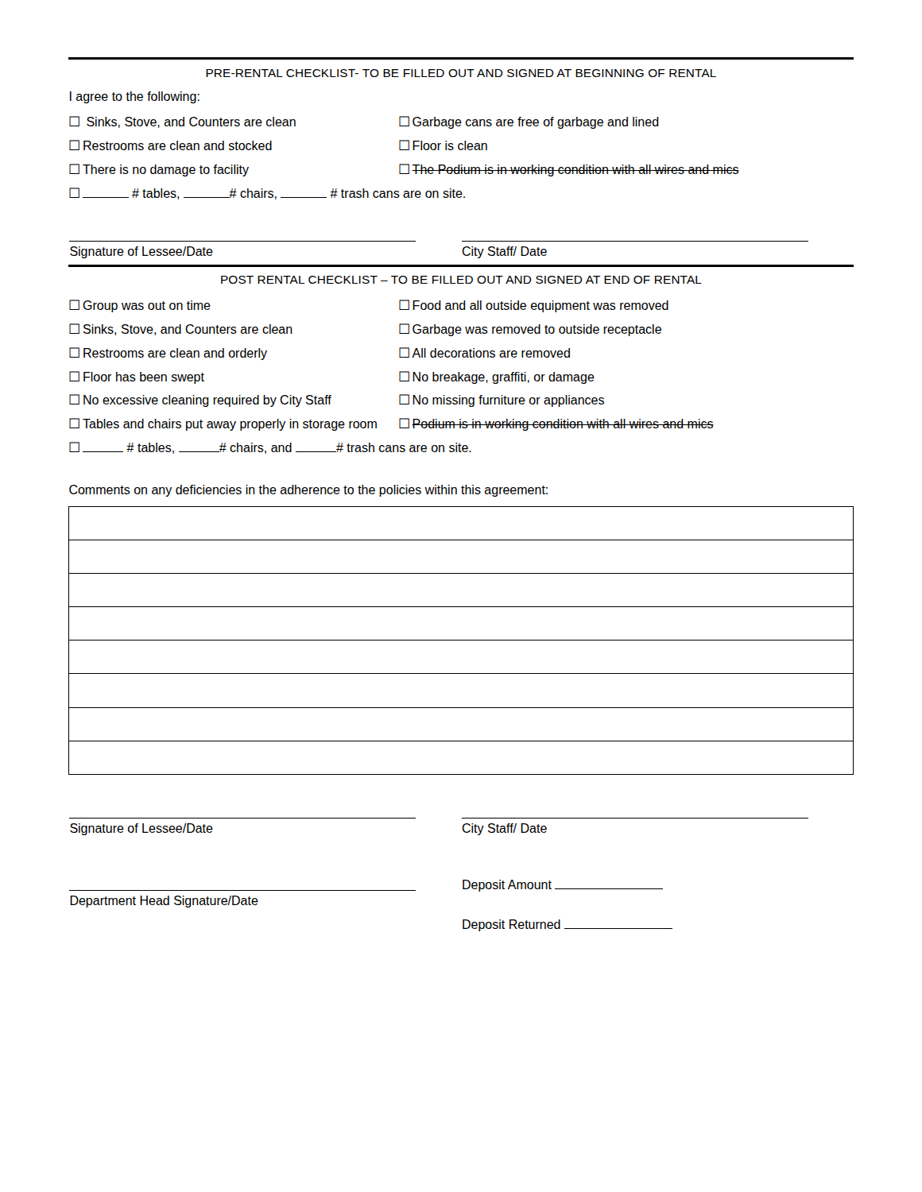PRE-RENTAL CHECKLIST- TO BE FILLED OUT AND SIGNED AT BEGINNING OF RENTAL
I agree to the following:
| Sinks, Stove, and Counters are clean | Garbage cans are free of garbage and lined |
| Restrooms are clean and stocked | Floor is clean |
| There is no damage to facility | The Podium is in working condition with all wires and mics |
| # tables, # chairs, # trash cans are on site. |
| Signature of Lessee/Date | City Staff/ Date |
POST RENTAL CHECKLIST – TO BE FILLED OUT AND SIGNED AT END OF RENTAL
| Group was out on time | Food and all outside equipment was removed |
| Sinks, Stove, and Counters are clean | Garbage was removed to outside receptacle |
| Restrooms are clean and orderly | All decorations are removed |
| Floor has been swept | No breakage, graffiti, or damage |
| No excessive cleaning required by City Staff | No missing furniture or appliances |
| Tables and chairs put away properly in storage room | Podium is in working condition with all wires and mics |
| # tables, # chairs, and # trash cans are on site. |
Comments on any deficiencies in the adherence to the policies within this agreement:
| Signature of Lessee/Date | City Staff/ Date |
| Department Head Signature/Date | Deposit Amount Deposit Returned |